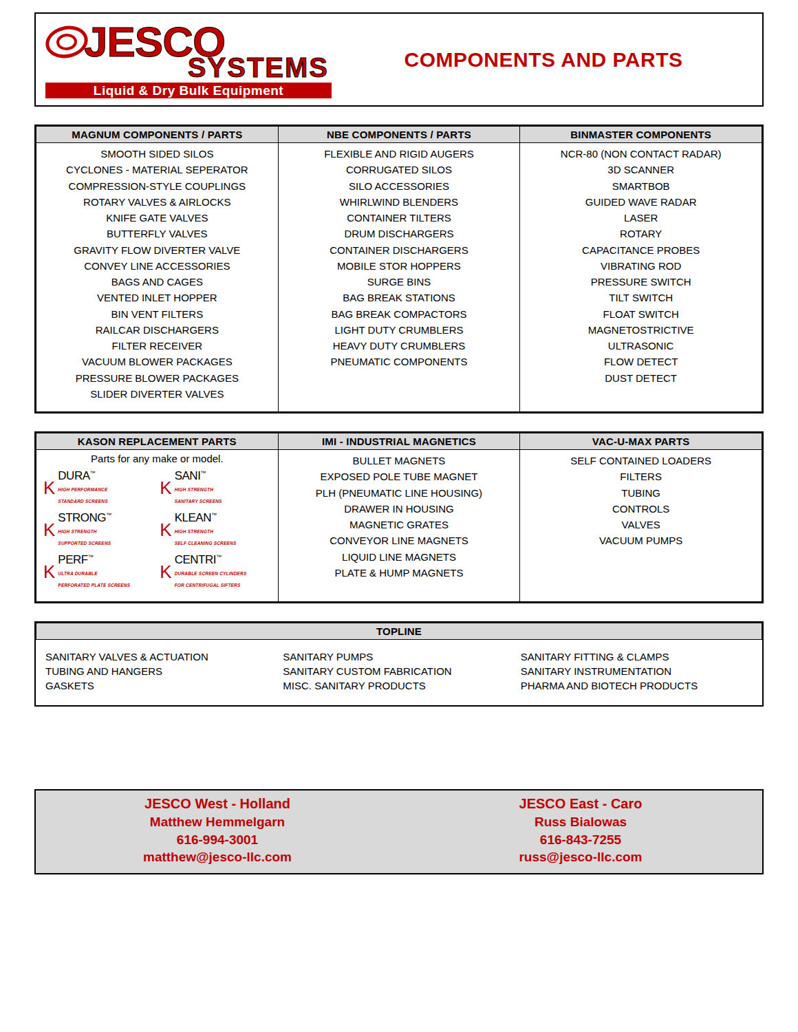JESCO
SYSTEMS
Liquid & Dry Bulk Equipment
COMPONENTS AND PARTS
| MAGNUM COMPONENTS / PARTS | NBE COMPONENTS / PARTS | BINMASTER COMPONENTS |
| --- | --- | --- |
| SMOOTH SIDED SILOS CYCLONES - MATERIAL SEPERATOR COMPRESSION-STYLE COUPLINGS ROTARY VALVES & AIRLOCKS KNIFE GATE VALVES BUTTERFLY VALVES GRAVITY FLOW DIVERTER VALVE CONVEY LINE ACCESSORIES BAGS AND CAGES VENTED INLET HOPPER BIN VENT FILTERS RAILCAR DISCHARGERS FILTER RECEIVER VACUUM BLOWER PACKAGES PRESSURE BLOWER PACKAGES SLIDER DIVERTER VALVES | FLEXIBLE AND RIGID AUGERS CORRUGATED SILOS SILO ACCESSORIES WHIRLWIND BLENDERS CONTAINER TILTERS DRUM DISCHARGERS CONTAINER DISCHARGERS MOBILE STOR HOPPERS SURGE BINS BAG BREAK STATIONS BAG BREAK COMPACTORS LIGHT DUTY CRUMBLERS HEAVY DUTY CRUMBLERS PNEUMATIC COMPONENTS | NCR-80 (NON CONTACT RADAR) 3D SCANNER SMARTBOB GUIDED WAVE RADAR LASER ROTARY CAPACITANCE PROBES VIBRATING ROD PRESSURE SWITCH TILT SWITCH FLOAT SWITCH MAGNETOSTRICTIVE ULTRASONIC FLOW DETECT DUST DETECT |
| KASON REPLACEMENT PARTS | IMI - INDUSTRIAL MAGNETICS | VAC-U-MAX PARTS |
| --- | --- | --- |
| Parts for any make or model. K DURA ™ High Performance Standard Screens K SANI ™ High Strength Sanitary Screens K STRONG ™ High Strength Supported Screens K KLEAN ™ High Strength Self Cleaning Screens K PERF ™ Ultra Durable Perforated Plate Screens K CENTRI ™ Durable Screen Cylinders For Centrifugal Sifters | BULLET MAGNETS EXPOSED POLE TUBE MAGNET PLH (PNEUMATIC LINE HOUSING) DRAWER IN HOUSING MAGNETIC GRATES CONVEYOR LINE MAGNETS LIQUID LINE MAGNETS PLATE & HUMP MAGNETS | SELF CONTAINED LOADERS FILTERS TUBING CONTROLS VALVES VACUUM PUMPS |
| TOPLINE |
| --- |
| SANITARY VALVES & ACTUATION | SANITARY PUMPS | SANITARY FITTING & CLAMPS |
| TUBING AND HANGERS | SANITARY CUSTOM FABRICATION | SANITARY INSTRUMENTATION |
| GASKETS | MISC. SANITARY PRODUCTS | PHARMA AND BIOTECH PRODUCTS |
JESCO West - Holland
Matthew Hemmelgarn
616-994-3001
matthew@jesco-llc.com
JESCO East - Caro
Russ Bialowas
616-843-7255
russ@jesco-llc.com